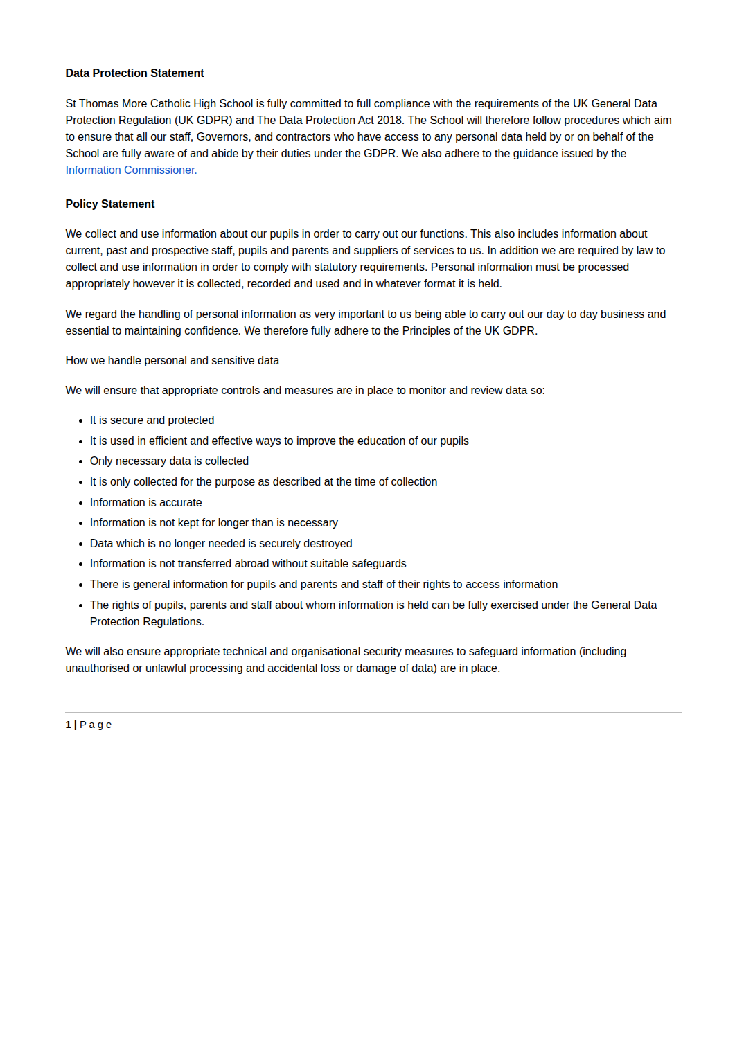Data Protection Statement
St Thomas More Catholic High School is fully committed to full compliance with the requirements of the UK General Data Protection Regulation (UK GDPR) and The Data Protection Act 2018. The School will therefore follow procedures which aim to ensure that all our staff, Governors, and contractors who have access to any personal data held by or on behalf of the School are fully aware of and abide by their duties under the GDPR. We also adhere to the guidance issued by the Information Commissioner.
Policy Statement
We collect and use information about our pupils in order to carry out our functions. This also includes information about current, past and prospective staff, pupils and parents and suppliers of services to us. In addition we are required by law to collect and use information in order to comply with statutory requirements. Personal information must be processed appropriately however it is collected, recorded and used and in whatever format it is held.
We regard the handling of personal information as very important to us being able to carry out our day to day business and essential to maintaining confidence. We therefore fully adhere to the Principles of the UK GDPR.
How we handle personal and sensitive data
We will ensure that appropriate controls and measures are in place to monitor and review data so:
It is secure and protected
It is used in efficient and effective ways to improve the education of our pupils
Only necessary data is collected
It is only collected for the purpose as described at the time of collection
Information is accurate
Information is not kept for longer than is necessary
Data which is no longer needed is securely destroyed
Information is not transferred abroad without suitable safeguards
There is general information for pupils and parents and staff of their rights to access information
The rights of pupils, parents and staff about whom information is held can be fully exercised under the General Data Protection Regulations.
We will also ensure appropriate technical and organisational security measures to safeguard information (including unauthorised or unlawful processing and accidental loss or damage of data) are in place.
1 | P a g e